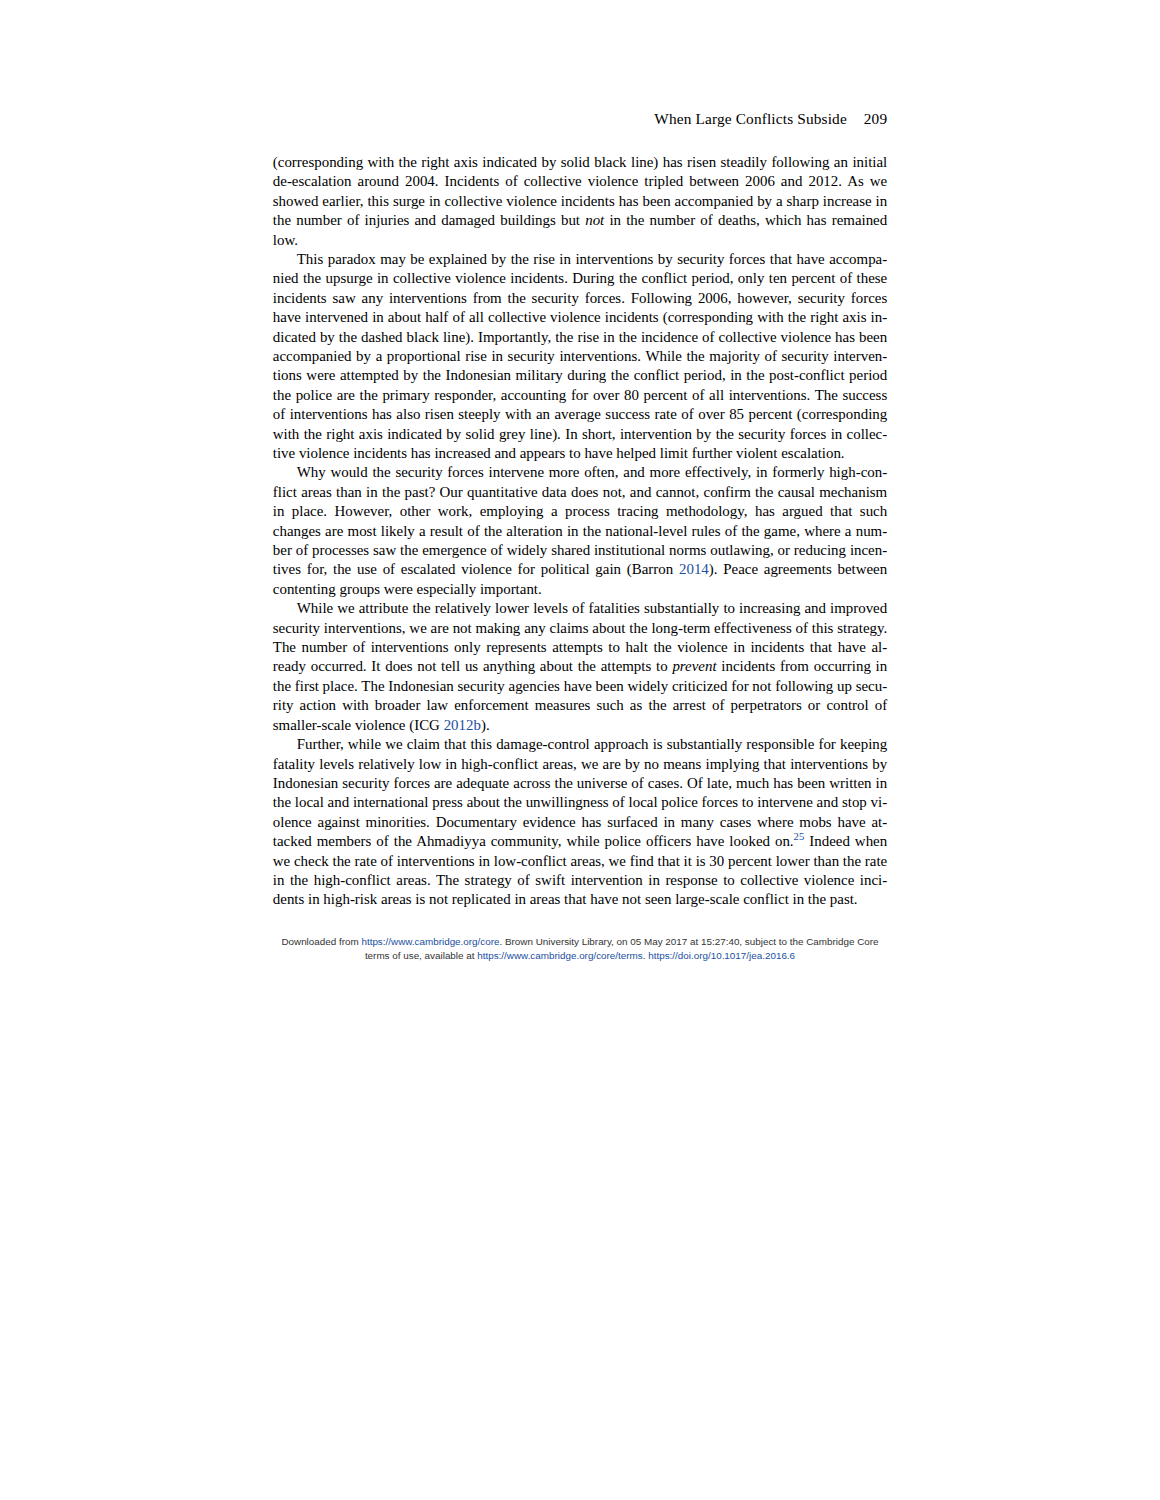When Large Conflicts Subside 209
(corresponding with the right axis indicated by solid black line) has risen steadily following an initial de-escalation around 2004. Incidents of collective violence tripled between 2006 and 2012. As we showed earlier, this surge in collective violence incidents has been accompanied by a sharp increase in the number of injuries and damaged buildings but not in the number of deaths, which has remained low.
This paradox may be explained by the rise in interventions by security forces that have accompanied the upsurge in collective violence incidents. During the conflict period, only ten percent of these incidents saw any interventions from the security forces. Following 2006, however, security forces have intervened in about half of all collective violence incidents (corresponding with the right axis indicated by the dashed black line). Importantly, the rise in the incidence of collective violence has been accompanied by a proportional rise in security interventions. While the majority of security interventions were attempted by the Indonesian military during the conflict period, in the post-conflict period the police are the primary responder, accounting for over 80 percent of all interventions. The success of interventions has also risen steeply with an average success rate of over 85 percent (corresponding with the right axis indicated by solid grey line). In short, intervention by the security forces in collective violence incidents has increased and appears to have helped limit further violent escalation.
Why would the security forces intervene more often, and more effectively, in formerly high-conflict areas than in the past? Our quantitative data does not, and cannot, confirm the causal mechanism in place. However, other work, employing a process tracing methodology, has argued that such changes are most likely a result of the alteration in the national-level rules of the game, where a number of processes saw the emergence of widely shared institutional norms outlawing, or reducing incentives for, the use of escalated violence for political gain (Barron 2014). Peace agreements between contenting groups were especially important.
While we attribute the relatively lower levels of fatalities substantially to increasing and improved security interventions, we are not making any claims about the long-term effectiveness of this strategy. The number of interventions only represents attempts to halt the violence in incidents that have already occurred. It does not tell us anything about the attempts to prevent incidents from occurring in the first place. The Indonesian security agencies have been widely criticized for not following up security action with broader law enforcement measures such as the arrest of perpetrators or control of smaller-scale violence (ICG 2012b).
Further, while we claim that this damage-control approach is substantially responsible for keeping fatality levels relatively low in high-conflict areas, we are by no means implying that interventions by Indonesian security forces are adequate across the universe of cases. Of late, much has been written in the local and international press about the unwillingness of local police forces to intervene and stop violence against minorities. Documentary evidence has surfaced in many cases where mobs have attacked members of the Ahmadiyya community, while police officers have looked on.25 Indeed when we check the rate of interventions in low-conflict areas, we find that it is 30 percent lower than the rate in the high-conflict areas. The strategy of swift intervention in response to collective violence incidents in high-risk areas is not replicated in areas that have not seen large-scale conflict in the past.
Downloaded from https://www.cambridge.org/core. Brown University Library, on 05 May 2017 at 15:27:40, subject to the Cambridge Core
terms of use, available at https://www.cambridge.org/core/terms. https://doi.org/10.1017/jea.2016.6